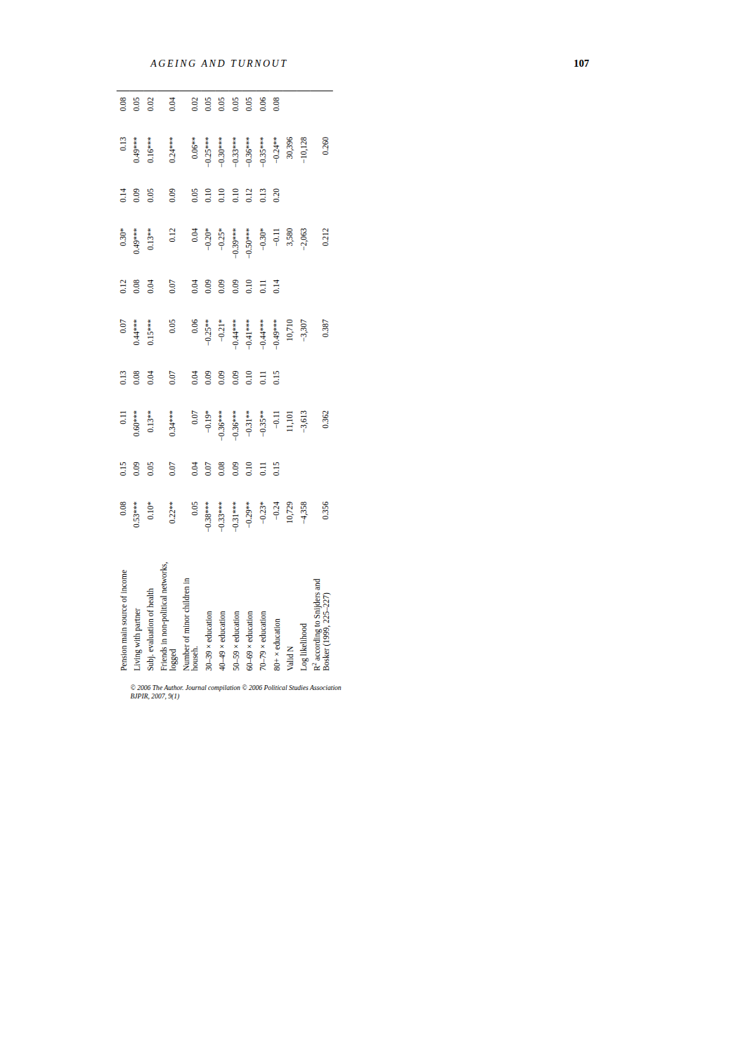AGEING AND TURNOUT 107
| Pension main source of income | 0.08 | 0.15 | 0.11 | 0.13 | 0.07 | 0.12 | 0.30* | 0.14 | 0.13 | 0.08 |
| Living with partner | 0.53*** | 0.09 | 0.60*** | 0.08 | 0.44*** | 0.08 | 0.49*** | 0.09 | 0.49*** | 0.05 |
| Subj. evaluation of health | 0.10* | 0.05 | 0.13** | 0.04 | 0.15*** | 0.04 | 0.13** | 0.05 | 0.16*** | 0.02 |
| Friends in non-political networks, logged | 0.22** | 0.07 | 0.34*** | 0.07 | 0.05 | 0.07 | 0.12 | 0.09 | 0.24*** | 0.04 |
| Number of minor children in househ. | 0.05 | 0.04 | 0.07 | 0.04 | 0.06 | 0.04 | 0.04 | 0.05 | 0.06** | 0.02 |
| 30–39 × education | −0.38*** | 0.07 | −0.19* | 0.09 | −0.25** | 0.09 | −0.20* | 0.10 | −0.25*** | 0.05 |
| 40–49 × education | −0.33*** | 0.08 | −0.36*** | 0.09 | −0.21* | 0.09 | −0.25* | 0.10 | −0.30*** | 0.05 |
| 50–59 × education | −0.31*** | 0.09 | −0.36*** | 0.09 | −0.44*** | 0.09 | −0.39*** | 0.10 | −0.33*** | 0.05 |
| 60–69 × education | −0.29** | 0.10 | −0.31** | 0.10 | −0.41*** | 0.10 | −0.50*** | 0.12 | −0.36*** | 0.05 |
| 70–79 × education | −0.23* | 0.11 | −0.35** | 0.11 | −0.44*** | 0.11 | −0.30* | 0.13 | −0.35*** | 0.06 |
| 80+ × education | −0.24 | 0.15 | −0.11 | 0.15 | −0.49*** | 0.14 | −0.11 | 0.20 | −0.24** | 0.08 |
| Valid N | 10,729 | | 11,101 | | 10,710 | | 3,580 | | 30,396 | |
| Log likelihood | −4,358 | | −3,613 | | −3,307 | | −2,063 | | −10,128 | |
| R 2 according to Snijders and Bosker (1999, 225–227) | 0.356 | | 0.362 | | 0.387 | | 0.212 | | 0.260 | |
© 2006 The Author. Journal compilation © 2006 Political Studies Association
BJPIR, 2007, 9(1)